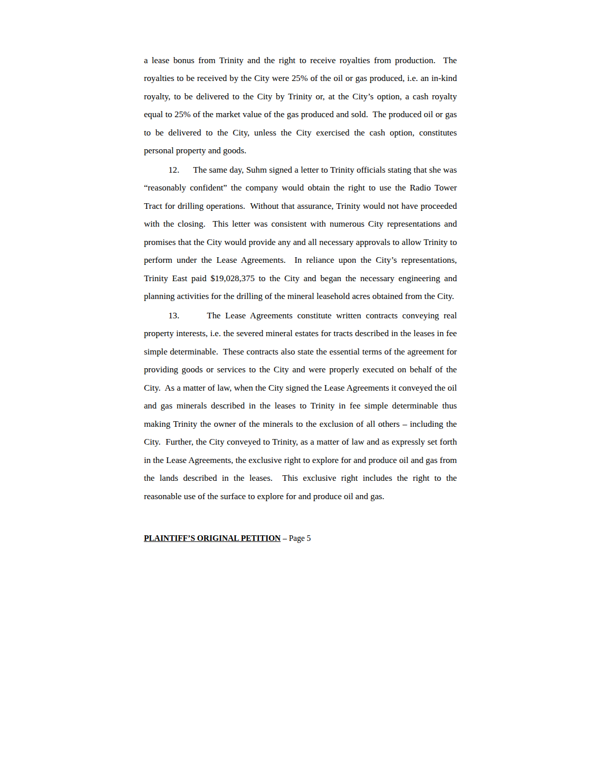a lease bonus from Trinity and the right to receive royalties from production. The royalties to be received by the City were 25% of the oil or gas produced, i.e. an in-kind royalty, to be delivered to the City by Trinity or, at the City’s option, a cash royalty equal to 25% of the market value of the gas produced and sold. The produced oil or gas to be delivered to the City, unless the City exercised the cash option, constitutes personal property and goods.
12. The same day, Suhm signed a letter to Trinity officials stating that she was “reasonably confident” the company would obtain the right to use the Radio Tower Tract for drilling operations. Without that assurance, Trinity would not have proceeded with the closing. This letter was consistent with numerous City representations and promises that the City would provide any and all necessary approvals to allow Trinity to perform under the Lease Agreements. In reliance upon the City’s representations, Trinity East paid $19,028,375 to the City and began the necessary engineering and planning activities for the drilling of the mineral leasehold acres obtained from the City.
13. The Lease Agreements constitute written contracts conveying real property interests, i.e. the severed mineral estates for tracts described in the leases in fee simple determinable. These contracts also state the essential terms of the agreement for providing goods or services to the City and were properly executed on behalf of the City. As a matter of law, when the City signed the Lease Agreements it conveyed the oil and gas minerals described in the leases to Trinity in fee simple determinable thus making Trinity the owner of the minerals to the exclusion of all others – including the City. Further, the City conveyed to Trinity, as a matter of law and as expressly set forth in the Lease Agreements, the exclusive right to explore for and produce oil and gas from the lands described in the leases. This exclusive right includes the right to the reasonable use of the surface to explore for and produce oil and gas.
PLAINTIFF’S ORIGINAL PETITION – Page 5